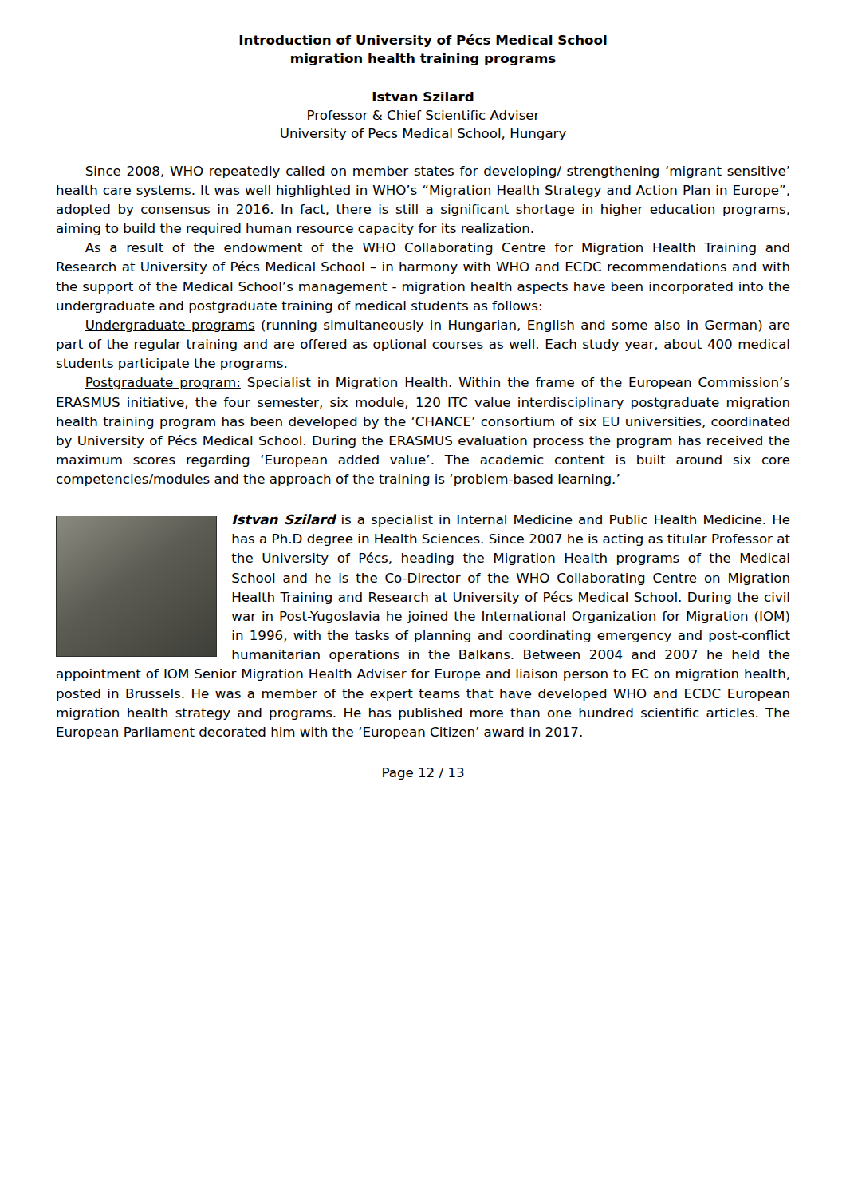Introduction of University of Pécs Medical School
migration health training programs
Istvan Szilard
Professor & Chief Scientific Adviser
University of Pecs Medical School, Hungary
Since 2008, WHO repeatedly called on member states for developing/ strengthening ‘migrant sensitive’ health care systems. It was well highlighted in WHO’s “Migration Health Strategy and Action Plan in Europe”, adopted by consensus in 2016. In fact, there is still a significant shortage in higher education programs, aiming to build the required human resource capacity for its realization.
As a result of the endowment of the WHO Collaborating Centre for Migration Health Training and Research at University of Pécs Medical School – in harmony with WHO and ECDC recommendations and with the support of the Medical School’s management - migration health aspects have been incorporated into the undergraduate and postgraduate training of medical students as follows:
Undergraduate programs (running simultaneously in Hungarian, English and some also in German) are part of the regular training and are offered as optional courses as well. Each study year, about 400 medical students participate the programs.
Postgraduate program: Specialist in Migration Health. Within the frame of the European Commission’s ERASMUS initiative, the four semester, six module, 120 ITC value interdisciplinary postgraduate migration health training program has been developed by the ‘CHANCE’ consortium of six EU universities, coordinated by University of Pécs Medical School. During the ERASMUS evaluation process the program has received the maximum scores regarding ‘European added value’. The academic content is built around six core competencies/modules and the approach of the training is ‘problem-based learning.’
Istvan Szilard is a specialist in Internal Medicine and Public Health Medicine. He has a Ph.D degree in Health Sciences. Since 2007 he is acting as titular Professor at the University of Pécs, heading the Migration Health programs of the Medical School and he is the Co-Director of the WHO Collaborating Centre on Migration Health Training and Research at University of Pécs Medical School. During the civil war in Post-Yugoslavia he joined the International Organization for Migration (IOM) in 1996, with the tasks of planning and coordinating emergency and post-conflict humanitarian operations in the Balkans. Between 2004 and 2007 he held the appointment of IOM Senior Migration Health Adviser for Europe and liaison person to EC on migration health, posted in Brussels. He was a member of the expert teams that have developed WHO and ECDC European migration health strategy and programs. He has published more than one hundred scientific articles. The European Parliament decorated him with the ‘European Citizen’ award in 2017.
Page 12 / 13